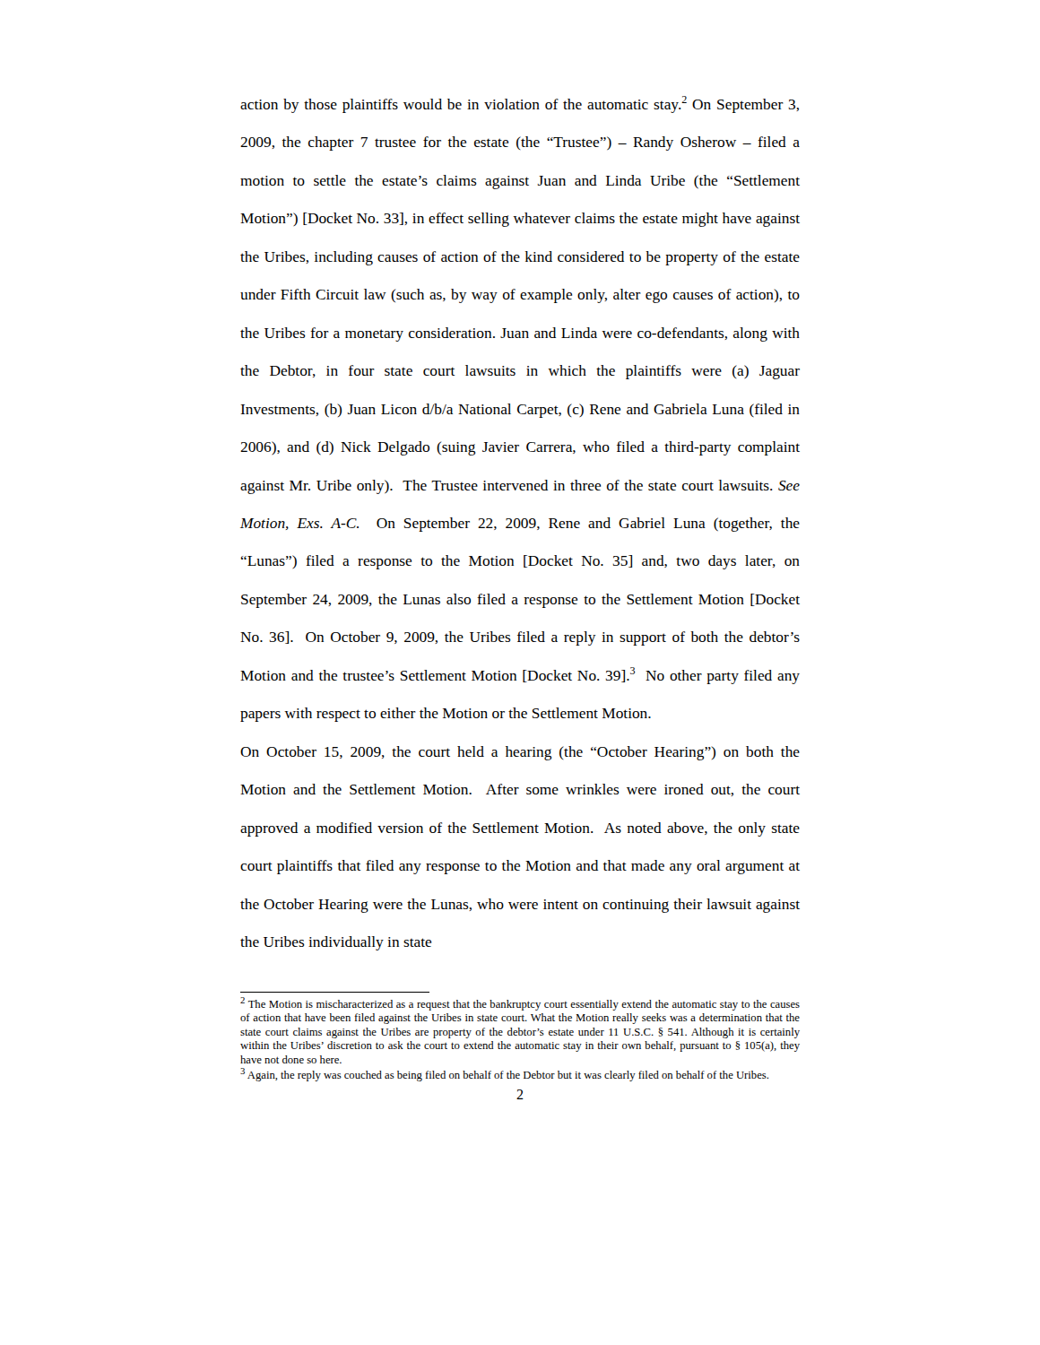action by those plaintiffs would be in violation of the automatic stay.2 On September 3, 2009, the chapter 7 trustee for the estate (the “Trustee”) – Randy Osherow – filed a motion to settle the estate’s claims against Juan and Linda Uribe (the “Settlement Motion”) [Docket No. 33], in effect selling whatever claims the estate might have against the Uribes, including causes of action of the kind considered to be property of the estate under Fifth Circuit law (such as, by way of example only, alter ego causes of action), to the Uribes for a monetary consideration. Juan and Linda were co-defendants, along with the Debtor, in four state court lawsuits in which the plaintiffs were (a) Jaguar Investments, (b) Juan Licon d/b/a National Carpet, (c) Rene and Gabriela Luna (filed in 2006), and (d) Nick Delgado (suing Javier Carrera, who filed a third-party complaint against Mr. Uribe only). The Trustee intervened in three of the state court lawsuits. See Motion, Exs. A-C. On September 22, 2009, Rene and Gabriel Luna (together, the “Lunas”) filed a response to the Motion [Docket No. 35] and, two days later, on September 24, 2009, the Lunas also filed a response to the Settlement Motion [Docket No. 36]. On October 9, 2009, the Uribes filed a reply in support of both the debtor’s Motion and the trustee’s Settlement Motion [Docket No. 39].3 No other party filed any papers with respect to either the Motion or the Settlement Motion.
On October 15, 2009, the court held a hearing (the “October Hearing”) on both the Motion and the Settlement Motion. After some wrinkles were ironed out, the court approved a modified version of the Settlement Motion. As noted above, the only state court plaintiffs that filed any response to the Motion and that made any oral argument at the October Hearing were the Lunas, who were intent on continuing their lawsuit against the Uribes individually in state
2 The Motion is mischaracterized as a request that the bankruptcy court essentially extend the automatic stay to the causes of action that have been filed against the Uribes in state court. What the Motion really seeks was a determination that the state court claims against the Uribes are property of the debtor’s estate under 11 U.S.C. § 541. Although it is certainly within the Uribes’ discretion to ask the court to extend the automatic stay in their own behalf, pursuant to § 105(a), they have not done so here.
3 Again, the reply was couched as being filed on behalf of the Debtor but it was clearly filed on behalf of the Uribes.
2